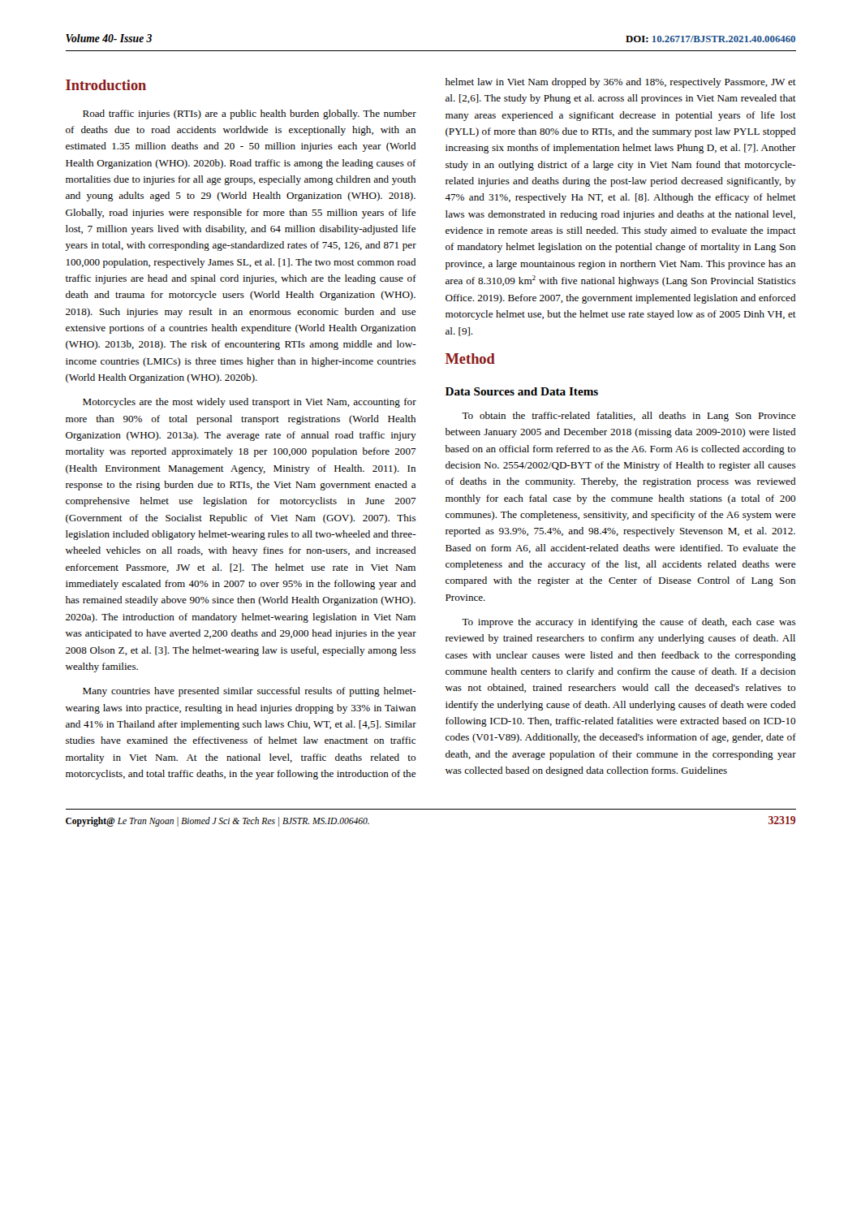Volume 40- Issue 3
DOI: 10.26717/BJSTR.2021.40.006460
Introduction
Road traffic injuries (RTIs) are a public health burden globally. The number of deaths due to road accidents worldwide is exceptionally high, with an estimated 1.35 million deaths and 20 - 50 million injuries each year (World Health Organization (WHO). 2020b). Road traffic is among the leading causes of mortalities due to injuries for all age groups, especially among children and youth and young adults aged 5 to 29 (World Health Organization (WHO). 2018). Globally, road injuries were responsible for more than 55 million years of life lost, 7 million years lived with disability, and 64 million disability-adjusted life years in total, with corresponding age-standardized rates of 745, 126, and 871 per 100,000 population, respectively James SL, et al. [1]. The two most common road traffic injuries are head and spinal cord injuries, which are the leading cause of death and trauma for motorcycle users (World Health Organization (WHO). 2018). Such injuries may result in an enormous economic burden and use extensive portions of a countries health expenditure (World Health Organization (WHO). 2013b, 2018). The risk of encountering RTIs among middle and low-income countries (LMICs) is three times higher than in higher-income countries (World Health Organization (WHO). 2020b).
Motorcycles are the most widely used transport in Viet Nam, accounting for more than 90% of total personal transport registrations (World Health Organization (WHO). 2013a). The average rate of annual road traffic injury mortality was reported approximately 18 per 100,000 population before 2007 (Health Environment Management Agency, Ministry of Health. 2011). In response to the rising burden due to RTIs, the Viet Nam government enacted a comprehensive helmet use legislation for motorcyclists in June 2007 (Government of the Socialist Republic of Viet Nam (GOV). 2007). This legislation included obligatory helmet-wearing rules to all two-wheeled and three-wheeled vehicles on all roads, with heavy fines for non-users, and increased enforcement Passmore, JW et al. [2]. The helmet use rate in Viet Nam immediately escalated from 40% in 2007 to over 95% in the following year and has remained steadily above 90% since then (World Health Organization (WHO). 2020a). The introduction of mandatory helmet-wearing legislation in Viet Nam was anticipated to have averted 2,200 deaths and 29,000 head injuries in the year 2008 Olson Z, et al. [3]. The helmet-wearing law is useful, especially among less wealthy families.
Many countries have presented similar successful results of putting helmet-wearing laws into practice, resulting in head injuries dropping by 33% in Taiwan and 41% in Thailand after implementing such laws Chiu, WT, et al. [4,5]. Similar studies have examined the effectiveness of helmet law enactment on traffic mortality in Viet Nam. At the national level, traffic deaths related to motorcyclists, and total traffic deaths, in the year following the introduction of the helmet law in Viet Nam dropped by 36% and 18%, respectively Passmore, JW et al. [2,6]. The study by Phung et al. across all provinces in Viet Nam revealed that many areas experienced a significant decrease in potential years of life lost (PYLL) of more than 80% due to RTIs, and the summary post law PYLL stopped increasing six months of implementation helmet laws Phung D, et al. [7]. Another study in an outlying district of a large city in Viet Nam found that motorcycle-related injuries and deaths during the post-law period decreased significantly, by 47% and 31%, respectively Ha NT, et al. [8]. Although the efficacy of helmet laws was demonstrated in reducing road injuries and deaths at the national level, evidence in remote areas is still needed. This study aimed to evaluate the impact of mandatory helmet legislation on the potential change of mortality in Lang Son province, a large mountainous region in northern Viet Nam. This province has an area of 8.310,09 km2 with five national highways (Lang Son Provincial Statistics Office. 2019). Before 2007, the government implemented legislation and enforced motorcycle helmet use, but the helmet use rate stayed low as of 2005 Dinh VH, et al. [9].
Method
Data Sources and Data Items
To obtain the traffic-related fatalities, all deaths in Lang Son Province between January 2005 and December 2018 (missing data 2009-2010) were listed based on an official form referred to as the A6. Form A6 is collected according to decision No. 2554/2002/QD-BYT of the Ministry of Health to register all causes of deaths in the community. Thereby, the registration process was reviewed monthly for each fatal case by the commune health stations (a total of 200 communes). The completeness, sensitivity, and specificity of the A6 system were reported as 93.9%, 75.4%, and 98.4%, respectively Stevenson M, et al. 2012. Based on form A6, all accident-related deaths were identified. To evaluate the completeness and the accuracy of the list, all accidents related deaths were compared with the register at the Center of Disease Control of Lang Son Province.
To improve the accuracy in identifying the cause of death, each case was reviewed by trained researchers to confirm any underlying causes of death. All cases with unclear causes were listed and then feedback to the corresponding commune health centers to clarify and confirm the cause of death. If a decision was not obtained, trained researchers would call the deceased's relatives to identify the underlying cause of death. All underlying causes of death were coded following ICD-10. Then, traffic-related fatalities were extracted based on ICD-10 codes (V01-V89). Additionally, the deceased's information of age, gender, date of death, and the average population of their commune in the corresponding year was collected based on designed data collection forms. Guidelines
Copyright@ Le Tran Ngoan | Biomed J Sci & Tech Res | BJSTR. MS.ID.006460.
32319